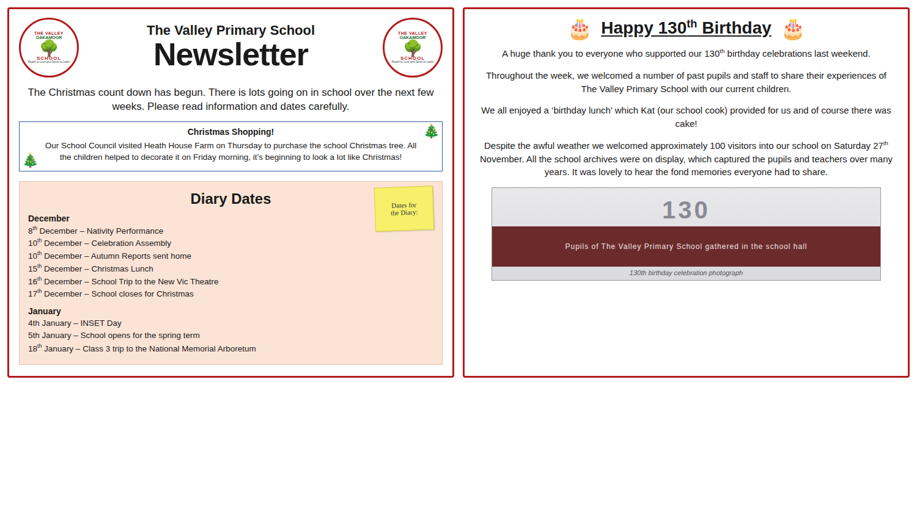THE VALLEY OAKAMOOR 🌳 SCHOOL Reach to Love and Serve to Learn
The Valley Primary School
Newsletter
THE VALLEY OAKAMOOR 🌳 SCHOOL Reach to Love and Serve to Learn
The Christmas count down has begun. There is lots going on in school over the next few weeks. Please read information and dates carefully.
🎄 🎄
Christmas Shopping!
Our School Council visited Heath House Farm on Thursday to purchase the school Christmas tree. All the children helped to decorate it on Friday morning, it’s beginning to look a lot like Christmas!
Dates for
the Diary:
Diary Dates
December
8th December – Nativity Performance
10th December – Celebration Assembly
10th December – Autumn Reports sent home
15th December – Christmas Lunch
16th December – School Trip to the New Vic Theatre
17th December – School closes for Christmas
January
4th January – INSET Day
5th January – School opens for the spring term
18th January – Class 3 trip to the National Memorial Arboretum
🎂
Happy 130th Birthday
🎂
A huge thank you to everyone who supported our 130th birthday celebrations last weekend.
Throughout the week, we welcomed a number of past pupils and staff to share their experiences of The Valley Primary School with our current children.
We all enjoyed a ‘birthday lunch’ which Kat (our school cook) provided for us and of course there was cake!
Despite the awful weather we welcomed approximately 100 visitors into our school on Saturday 27th November. All the school archives were on display, which captured the pupils and teachers over many years. It was lovely to hear the fond memories everyone had to share.
130
Pupils of The Valley Primary School gathered in the school hall
130th birthday celebration photograph